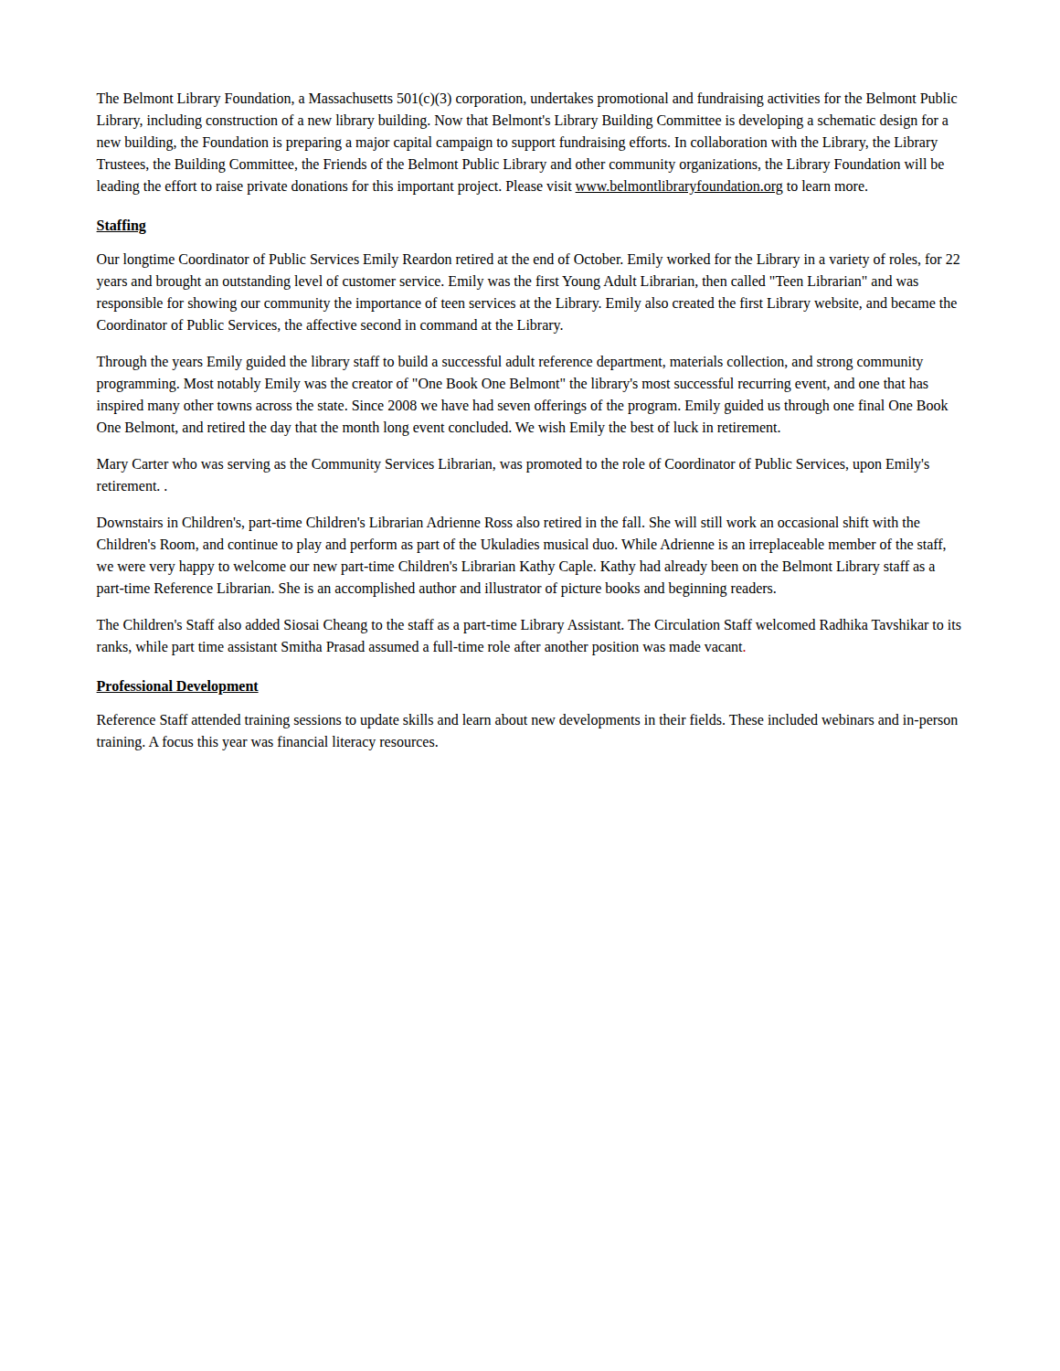The Belmont Library Foundation, a Massachusetts 501(c)(3) corporation, undertakes promotional and fundraising activities for the Belmont Public Library, including construction of a new library building. Now that Belmont's Library Building Committee is developing a schematic design for a new building, the Foundation is preparing a major capital campaign to support fundraising efforts. In collaboration with the Library, the Library Trustees, the Building Committee, the Friends of the Belmont Public Library and other community organizations, the Library Foundation will be leading the effort to raise private donations for this important project. Please visit www.belmontlibraryfoundation.org to learn more.
Staffing
Our longtime Coordinator of Public Services Emily Reardon retired at the end of October. Emily worked for the Library in a variety of roles, for 22 years and brought an outstanding level of customer service. Emily was the first Young Adult Librarian, then called "Teen Librarian" and was responsible for showing our community the importance of teen services at the Library. Emily also created the first Library website, and became the Coordinator of Public Services, the affective second in command at the Library.
Through the years Emily guided the library staff to build a successful adult reference department, materials collection, and strong community programming. Most notably Emily was the creator of "One Book One Belmont" the library's most successful recurring event, and one that has inspired many other towns across the state. Since 2008 we have had seven offerings of the program. Emily guided us through one final One Book One Belmont, and retired the day that the month long event concluded. We wish Emily the best of luck in retirement.
Mary Carter who was serving as the Community Services Librarian, was promoted to the role of Coordinator of Public Services, upon Emily's retirement. .
Downstairs in Children's, part-time Children's Librarian Adrienne Ross also retired in the fall. She will still work an occasional shift with the Children's Room, and continue to play and perform as part of the Ukuladies musical duo. While Adrienne is an irreplaceable member of the staff, we were very happy to welcome our new part-time Children's Librarian Kathy Caple. Kathy had already been on the Belmont Library staff as a part-time Reference Librarian. She is an accomplished author and illustrator of picture books and beginning readers.
The Children's Staff also added Siosai Cheang to the staff as a part-time Library Assistant. The Circulation Staff welcomed Radhika Tavshikar to its ranks, while part time assistant Smitha Prasad assumed a full-time role after another position was made vacant.
Professional Development
Reference Staff attended training sessions to update skills and learn about new developments in their fields. These included webinars and in-person training. A focus this year was financial literacy resources.